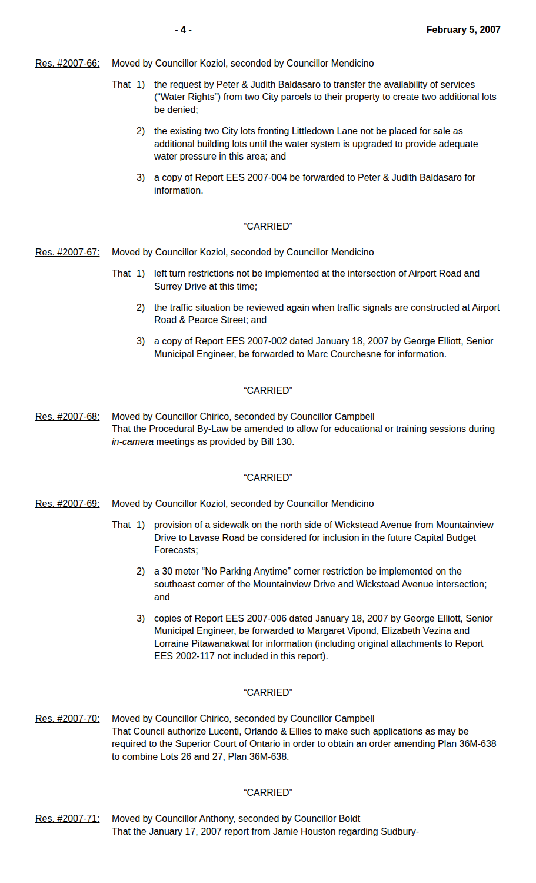- 4 - February 5, 2007
Res. #2007-66:
Moved by Councillor Koziol, seconded by Councillor Mendicino
That
1)
the request by Peter & Judith Baldasaro to transfer the availability of services (“Water Rights”) from two City parcels to their property to create two additional lots be denied;
2)
the existing two City lots fronting Littledown Lane not be placed for sale as additional building lots until the water system is upgraded to provide adequate water pressure in this area; and
3)
a copy of Report EES 2007-004 be forwarded to Peter & Judith Baldasaro for information.
“CARRIED”
Res. #2007-67:
Moved by Councillor Koziol, seconded by Councillor Mendicino
That
1)
left turn restrictions not be implemented at the intersection of Airport Road and Surrey Drive at this time;
2)
the traffic situation be reviewed again when traffic signals are constructed at Airport Road & Pearce Street; and
3)
a copy of Report EES 2007-002 dated January 18, 2007 by George Elliott, Senior Municipal Engineer, be forwarded to Marc Courchesne for information.
“CARRIED”
Res. #2007-68:
Moved by Councillor Chirico, seconded by Councillor Campbell
That the Procedural By-Law be amended to allow for educational or training sessions during in-camera meetings as provided by Bill 130.
“CARRIED”
Res. #2007-69:
Moved by Councillor Koziol, seconded by Councillor Mendicino
That
1)
provision of a sidewalk on the north side of Wickstead Avenue from Mountainview Drive to Lavase Road be considered for inclusion in the future Capital Budget Forecasts;
2)
a 30 meter “No Parking Anytime” corner restriction be implemented on the southeast corner of the Mountainview Drive and Wickstead Avenue intersection; and
3)
copies of Report EES 2007-006 dated January 18, 2007 by George Elliott, Senior Municipal Engineer, be forwarded to Margaret Vipond, Elizabeth Vezina and Lorraine Pitawanakwat for information (including original attachments to Report EES 2002-117 not included in this report).
“CARRIED”
Res. #2007-70:
Moved by Councillor Chirico, seconded by Councillor Campbell
That Council authorize Lucenti, Orlando & Ellies to make such applications as may be required to the Superior Court of Ontario in order to obtain an order amending Plan 36M-638 to combine Lots 26 and 27, Plan 36M-638.
“CARRIED”
Res. #2007-71:
Moved by Councillor Anthony, seconded by Councillor Boldt
That the January 17, 2007 report from Jamie Houston regarding Sudbury-